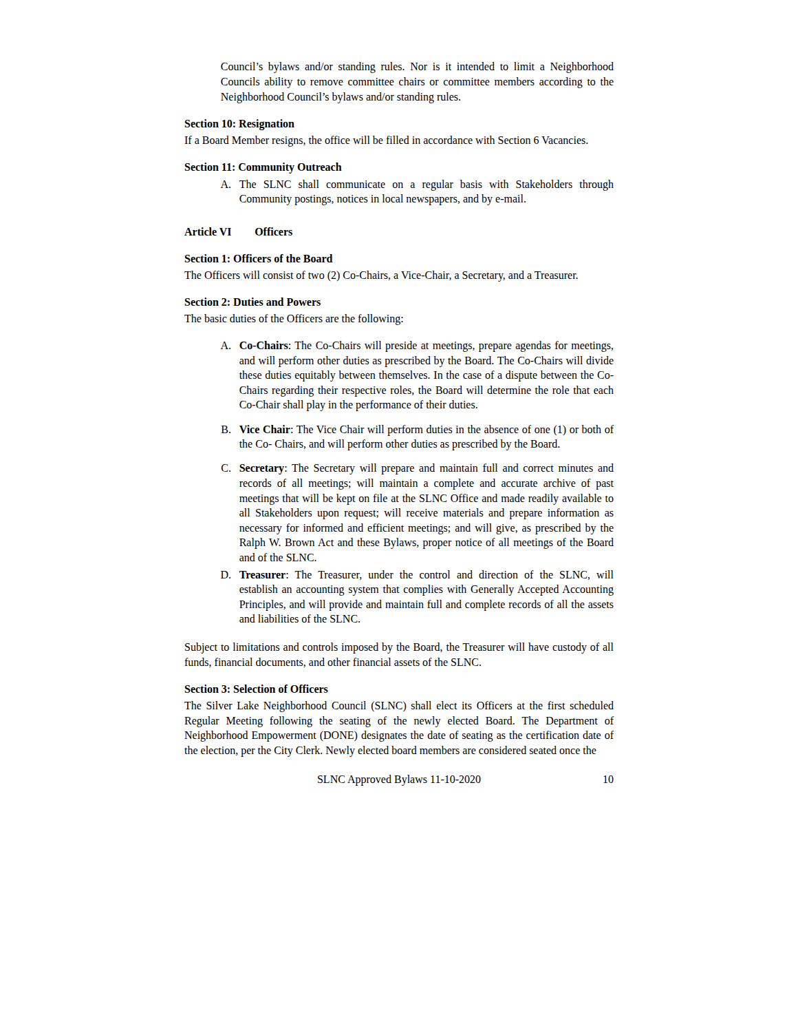Council’s bylaws and/or standing rules. Nor is it intended to limit a Neighborhood Councils ability to remove committee chairs or committee members according to the Neighborhood Council’s bylaws and/or standing rules.
Section 10: Resignation
If a Board Member resigns, the office will be filled in accordance with Section 6 Vacancies.
Section 11: Community Outreach
The SLNC shall communicate on a regular basis with Stakeholders through Community postings, notices in local newspapers, and by e-mail.
Article VI Officers
Section 1: Officers of the Board
The Officers will consist of two (2) Co-Chairs, a Vice-Chair, a Secretary, and a Treasurer.
Section 2: Duties and Powers
The basic duties of the Officers are the following:
Co-Chairs: The Co-Chairs will preside at meetings, prepare agendas for meetings, and will perform other duties as prescribed by the Board. The Co-Chairs will divide these duties equitably between themselves. In the case of a dispute between the Co-Chairs regarding their respective roles, the Board will determine the role that each Co-Chair shall play in the performance of their duties.
Vice Chair: The Vice Chair will perform duties in the absence of one (1) or both of the Co- Chairs, and will perform other duties as prescribed by the Board.
Secretary: The Secretary will prepare and maintain full and correct minutes and records of all meetings; will maintain a complete and accurate archive of past meetings that will be kept on file at the SLNC Office and made readily available to all Stakeholders upon request; will receive materials and prepare information as necessary for informed and efficient meetings; and will give, as prescribed by the Ralph W. Brown Act and these Bylaws, proper notice of all meetings of the Board and of the SLNC.
Treasurer: The Treasurer, under the control and direction of the SLNC, will establish an accounting system that complies with Generally Accepted Accounting Principles, and will provide and maintain full and complete records of all the assets and liabilities of the SLNC.
Subject to limitations and controls imposed by the Board, the Treasurer will have custody of all funds, financial documents, and other financial assets of the SLNC.
Section 3: Selection of Officers
The Silver Lake Neighborhood Council (SLNC) shall elect its Officers at the first scheduled Regular Meeting following the seating of the newly elected Board. The Department of Neighborhood Empowerment (DONE) designates the date of seating as the certification date of the election, per the City Clerk. Newly elected board members are considered seated once the
SLNC Approved Bylaws 11-10-2020
10